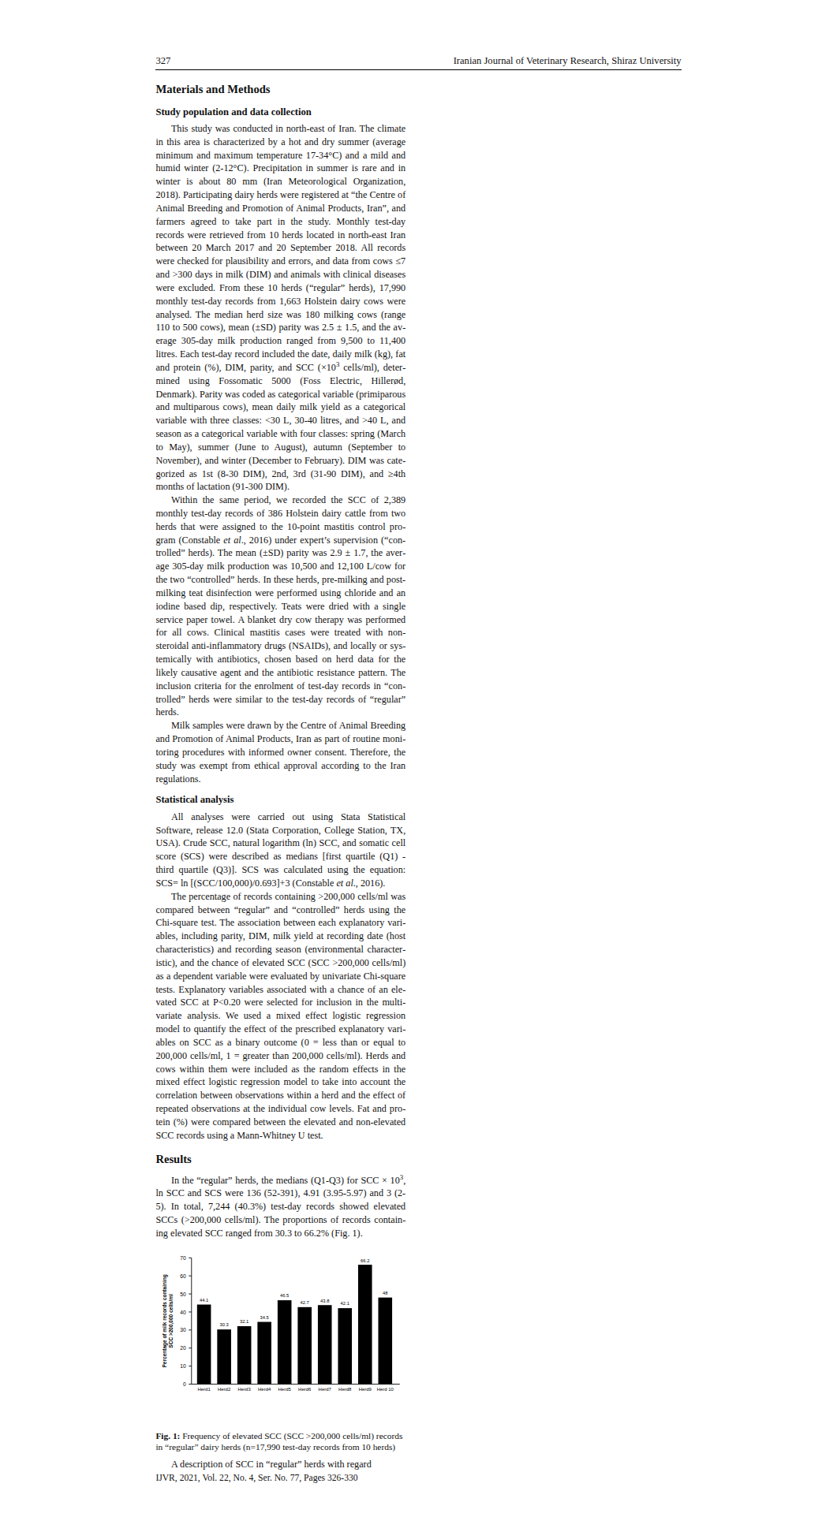327
Iranian Journal of Veterinary Research, Shiraz University
Materials and Methods
Study population and data collection
This study was conducted in north-east of Iran. The climate in this area is characterized by a hot and dry summer (average minimum and maximum temperature 17-34°C) and a mild and humid winter (2-12°C). Precipitation in summer is rare and in winter is about 80 mm (Iran Meteorological Organization, 2018). Participating dairy herds were registered at “the Centre of Animal Breeding and Promotion of Animal Products, Iran”, and farmers agreed to take part in the study. Monthly test-day records were retrieved from 10 herds located in north-east Iran between 20 March 2017 and 20 September 2018. All records were checked for plausibility and errors, and data from cows ≤7 and >300 days in milk (DIM) and animals with clinical diseases were excluded. From these 10 herds (“regular” herds), 17,990 monthly test-day records from 1,663 Holstein dairy cows were analysed. The median herd size was 180 milking cows (range 110 to 500 cows), mean (±SD) parity was 2.5 ± 1.5, and the average 305-day milk production ranged from 9,500 to 11,400 litres. Each test-day record included the date, daily milk (kg), fat and protein (%), DIM, parity, and SCC (×103 cells/ml), determined using Fossomatic 5000 (Foss Electric, Hillerød, Denmark). Parity was coded as categorical variable (primiparous and multiparous cows), mean daily milk yield as a categorical variable with three classes: <30 L, 30-40 litres, and >40 L, and season as a categorical variable with four classes: spring (March to May), summer (June to August), autumn (September to November), and winter (December to February). DIM was categorized as 1st (8-30 DIM), 2nd, 3rd (31-90 DIM), and ≥4th months of lactation (91-300 DIM).
Within the same period, we recorded the SCC of 2,389 monthly test-day records of 386 Holstein dairy cattle from two herds that were assigned to the 10-point mastitis control program (Constable et al., 2016) under expert’s supervision (“controlled” herds). The mean (±SD) parity was 2.9 ± 1.7, the average 305-day milk production was 10,500 and 12,100 L/cow for the two “controlled” herds. In these herds, pre-milking and post-milking teat disinfection were performed using chloride and an iodine based dip, respectively. Teats were dried with a single service paper towel. A blanket dry cow therapy was performed for all cows. Clinical mastitis cases were treated with non-steroidal anti-inflammatory drugs (NSAIDs), and locally or systemically with antibiotics, chosen based on herd data for the likely causative agent and the antibiotic resistance pattern. The inclusion criteria for the enrolment of test-day records in “controlled” herds were similar to the test-day records of “regular” herds.
Milk samples were drawn by the Centre of Animal Breeding and Promotion of Animal Products, Iran as part of routine monitoring procedures with informed owner consent. Therefore, the study was exempt from ethical approval according to the Iran regulations.
Statistical analysis
All analyses were carried out using Stata Statistical Software, release 12.0 (Stata Corporation, College Station, TX, USA). Crude SCC, natural logarithm (ln) SCC, and somatic cell score (SCS) were described as medians [first quartile (Q1) - third quartile (Q3)]. SCS was calculated using the equation: SCS= ln [(SCC/100,000)/0.693]+3 (Constable et al., 2016).
The percentage of records containing >200,000 cells/ml was compared between “regular” and “controlled” herds using the Chi-square test. The association between each explanatory variables, including parity, DIM, milk yield at recording date (host characteristics) and recording season (environmental characteristic), and the chance of elevated SCC (SCC >200,000 cells/ml) as a dependent variable were evaluated by univariate Chi-square tests. Explanatory variables associated with a chance of an elevated SCC at P<0.20 were selected for inclusion in the multivariate analysis. We used a mixed effect logistic regression model to quantify the effect of the prescribed explanatory variables on SCC as a binary outcome (0 = less than or equal to 200,000 cells/ml, 1 = greater than 200,000 cells/ml). Herds and cows within them were included as the random effects in the mixed effect logistic regression model to take into account the correlation between observations within a herd and the effect of repeated observations at the individual cow levels. Fat and protein (%) were compared between the elevated and non-elevated SCC records using a Mann-Whitney U test.
Results
In the “regular” herds, the medians (Q1-Q3) for SCC × 103, ln SCC and SCS were 136 (52-391), 4.91 (3.95-5.97) and 3 (2-5). In total, 7,244 (40.3%) test-day records showed elevated SCCs (>200,000 cells/ml). The proportions of records containing elevated SCC ranged from 30.3 to 66.2% (Fig. 1).
0 10 20 30 40 50 60 70 Percentage of milk records containing SCC >200,000 cells/ml 44.1 30.3 32.1 34.5 46.5 42.7 43.8 42.1 66.2 48 Herd1 Herd2 Herd3 Herd4 Herd5 Herd6 Herd7 Herd8 Herd9 Herd 10
Fig. 1: Frequency of elevated SCC (SCC >200,000 cells/ml) records in “regular” dairy herds (n=17,990 test-day records from 10 herds)
A description of SCC in “regular” herds with regard
IJVR, 2021, Vol. 22, No. 4, Ser. No. 77, Pages 326-330